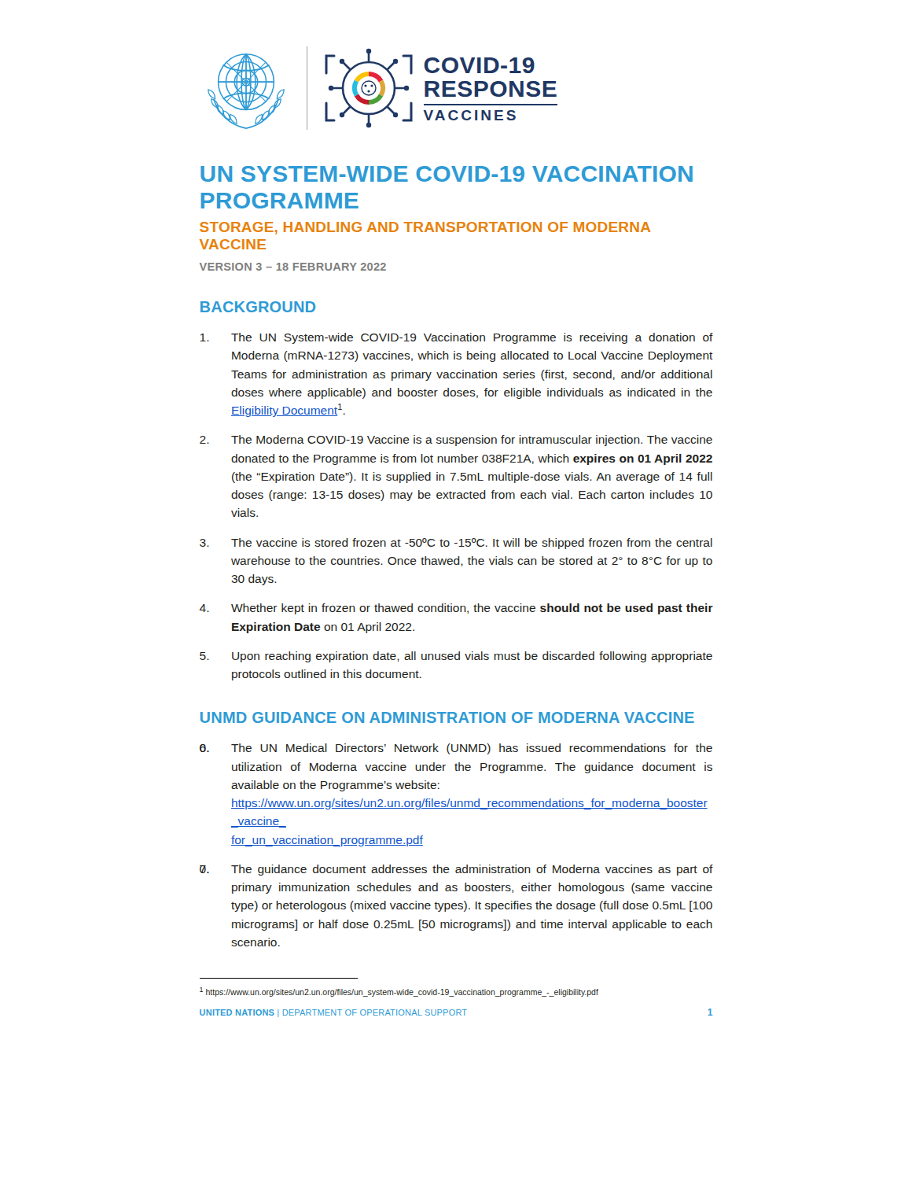COVID-19
RESPONSE
VACCINES
UN SYSTEM-WIDE COVID-19 VACCINATION
PROGRAMME
STORAGE, HANDLING AND TRANSPORTATION OF MODERNA
VACCINE
VERSION 3 – 18 FEBRUARY 2022
BACKGROUND
The UN System-wide COVID-19 Vaccination Programme is receiving a donation of Moderna (mRNA-1273) vaccines, which is being allocated to Local Vaccine Deployment Teams for administration as primary vaccination series (first, second, and/or additional doses where applicable) and booster doses, for eligible individuals as indicated in the Eligibility Document1.
The Moderna COVID-19 Vaccine is a suspension for intramuscular injection. The vaccine donated to the Programme is from lot number 038F21A, which expires on 01 April 2022 (the “Expiration Date”). It is supplied in 7.5mL multiple-dose vials. An average of 14 full doses (range: 13-15 doses) may be extracted from each vial. Each carton includes 10 vials.
The vaccine is stored frozen at -50ºC to -15ºC. It will be shipped frozen from the central warehouse to the countries. Once thawed, the vials can be stored at 2° to 8°C for up to 30 days.
Whether kept in frozen or thawed condition, the vaccine should not be used past their Expiration Date on 01 April 2022.
Upon reaching expiration date, all unused vials must be discarded following appropriate protocols outlined in this document.
UNMD GUIDANCE ON ADMINISTRATION OF MODERNA VACCINE
6. The UN Medical Directors’ Network (UNMD) has issued recommendations for the utilization of Moderna vaccine under the Programme. The guidance document is available on the Programme’s website:
https://www.un.org/sites/un2.un.org/files/unmd_recommendations_for_moderna_booster_vaccine_
for_un_vaccination_programme.pdf
7. The guidance document addresses the administration of Moderna vaccines as part of primary immunization schedules and as boosters, either homologous (same vaccine type) or heterologous (mixed vaccine types). It specifies the dosage (full dose 0.5mL [100 micrograms] or half dose 0.25mL [50 micrograms]) and time interval applicable to each scenario.
1 https://www.un.org/sites/un2.un.org/files/un_system-wide_covid-19_vaccination_programme_-_eligibility.pdf
UNITED NATIONS | DEPARTMENT OF OPERATIONAL SUPPORT
1